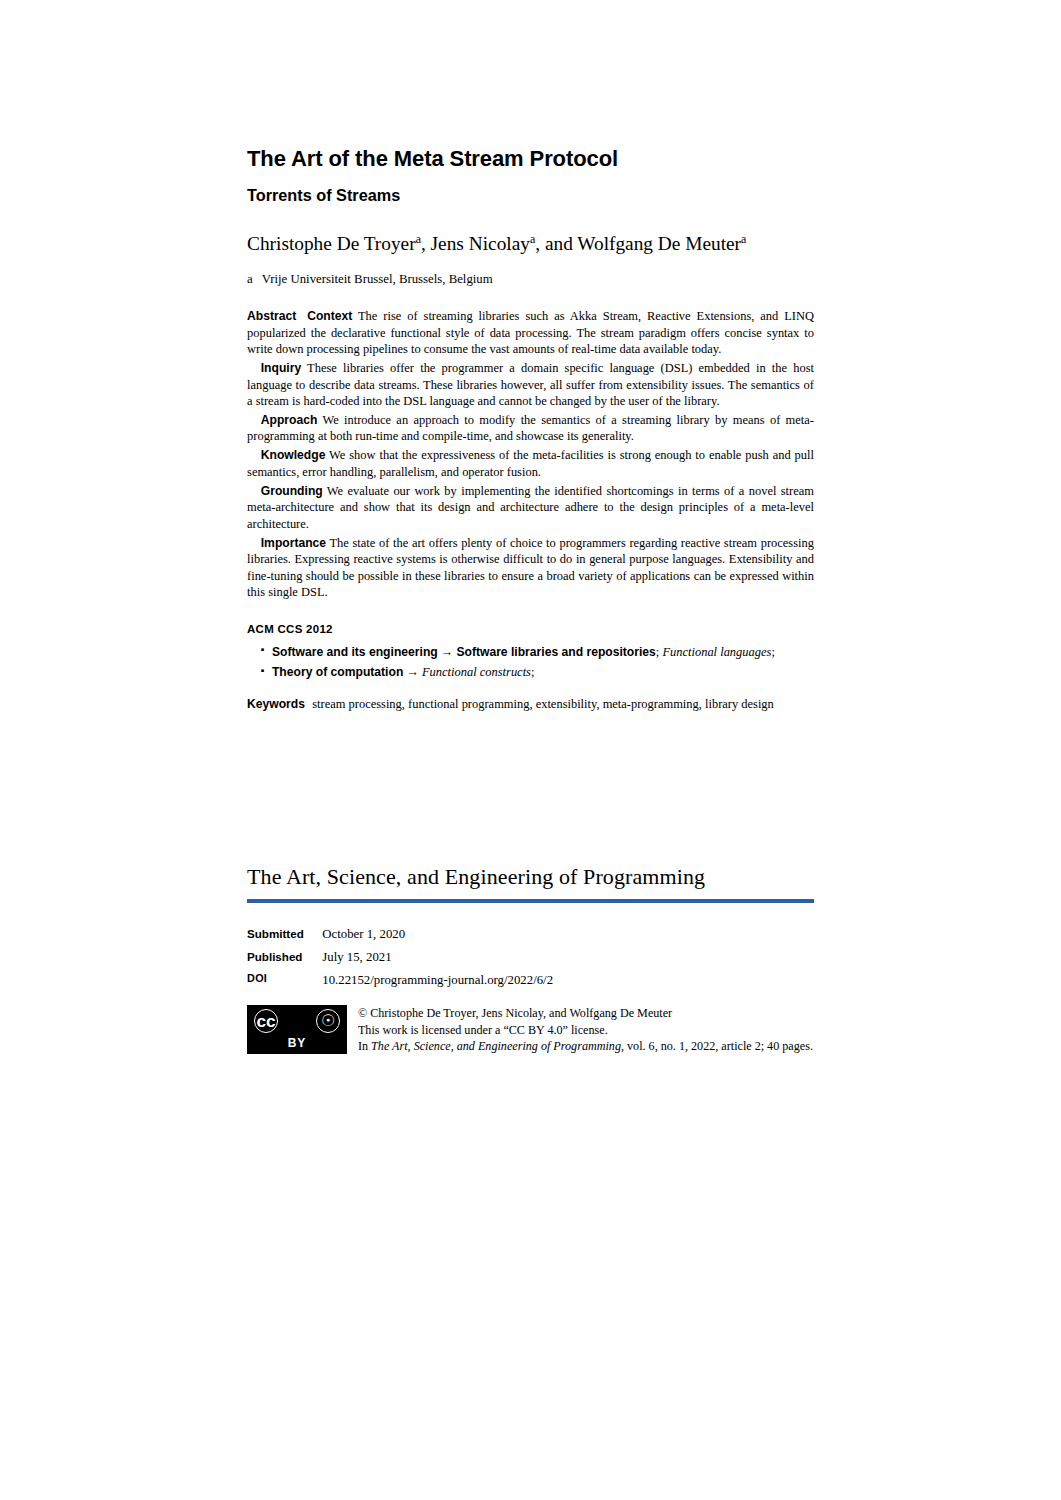The Art of the Meta Stream Protocol
Torrents of Streams
Christophe De Troyera, Jens Nicolaya, and Wolfgang De Meutera
a Vrije Universiteit Brussel, Brussels, Belgium
Abstract Context The rise of streaming libraries such as Akka Stream, Reactive Extensions, and LINQ popularized the declarative functional style of data processing. The stream paradigm offers concise syntax to write down processing pipelines to consume the vast amounts of real-time data available today.
Inquiry These libraries offer the programmer a domain specific language (DSL) embedded in the host language to describe data streams. These libraries however, all suffer from extensibility issues. The semantics of a stream is hard-coded into the DSL language and cannot be changed by the user of the library.
Approach We introduce an approach to modify the semantics of a streaming library by means of meta-programming at both run-time and compile-time, and showcase its generality.
Knowledge We show that the expressiveness of the meta-facilities is strong enough to enable push and pull semantics, error handling, parallelism, and operator fusion.
Grounding We evaluate our work by implementing the identified shortcomings in terms of a novel stream meta-architecture and show that its design and architecture adhere to the design principles of a meta-level architecture.
Importance The state of the art offers plenty of choice to programmers regarding reactive stream processing libraries. Expressing reactive systems is otherwise difficult to do in general purpose languages. Extensibility and fine-tuning should be possible in these libraries to ensure a broad variety of applications can be expressed within this single DSL.
ACM CCS 2012
Software and its engineering → Software libraries and repositories; Functional languages;
Theory of computation → Functional constructs;
Keywordsstream processing, functional programming, extensibility, meta-programming, library design
The Art, Science, and Engineering of Programming
| Submitted | October 1, 2020 |
| Published | July 15, 2021 |
| DOI | 10.22152/programming-journal.org/2022/6/2 |
cc
☉
BY
© Christophe De Troyer, Jens Nicolay, and Wolfgang De Meuter
This work is licensed under a “CC BY 4.0” license.
In The Art, Science, and Engineering of Programming, vol. 6, no. 1, 2022, article 2; 40 pages.